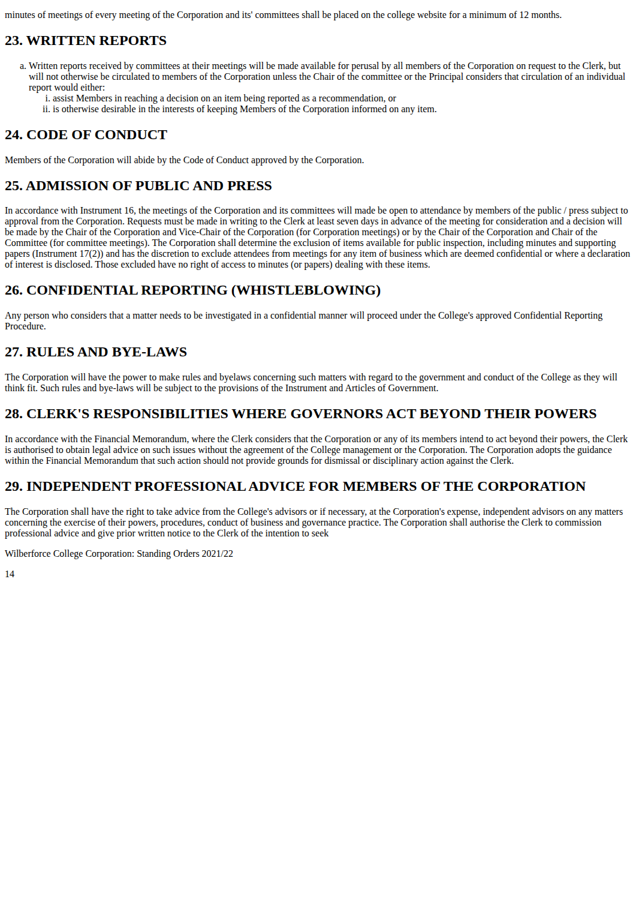minutes of meetings of every meeting of the Corporation and its' committees shall be placed on the college website for a minimum of 12 months.
23. WRITTEN REPORTS
Written reports received by committees at their meetings will be made available for perusal by all members of the Corporation on request to the Clerk, but will not otherwise be circulated to members of the Corporation unless the Chair of the committee or the Principal considers that circulation of an individual report would either:
assist Members in reaching a decision on an item being reported as a recommendation, or
is otherwise desirable in the interests of keeping Members of the Corporation informed on any item.
24. CODE OF CONDUCT
Members of the Corporation will abide by the Code of Conduct approved by the Corporation.
25. ADMISSION OF PUBLIC AND PRESS
In accordance with Instrument 16, the meetings of the Corporation and its committees will made be open to attendance by members of the public / press subject to approval from the Corporation. Requests must be made in writing to the Clerk at least seven days in advance of the meeting for consideration and a decision will be made by the Chair of the Corporation and Vice-Chair of the Corporation (for Corporation meetings) or by the Chair of the Corporation and Chair of the Committee (for committee meetings). The Corporation shall determine the exclusion of items available for public inspection, including minutes and supporting papers (Instrument 17(2)) and has the discretion to exclude attendees from meetings for any item of business which are deemed confidential or where a declaration of interest is disclosed. Those excluded have no right of access to minutes (or papers) dealing with these items.
26. CONFIDENTIAL REPORTING (WHISTLEBLOWING)
Any person who considers that a matter needs to be investigated in a confidential manner will proceed under the College's approved Confidential Reporting Procedure.
27. RULES AND BYE-LAWS
The Corporation will have the power to make rules and byelaws concerning such matters with regard to the government and conduct of the College as they will think fit. Such rules and bye-laws will be subject to the provisions of the Instrument and Articles of Government.
28. CLERK'S RESPONSIBILITIES WHERE GOVERNORS ACT BEYOND THEIR POWERS
In accordance with the Financial Memorandum, where the Clerk considers that the Corporation or any of its members intend to act beyond their powers, the Clerk is authorised to obtain legal advice on such issues without the agreement of the College management or the Corporation. The Corporation adopts the guidance within the Financial Memorandum that such action should not provide grounds for dismissal or disciplinary action against the Clerk.
29. INDEPENDENT PROFESSIONAL ADVICE FOR MEMBERS OF THE CORPORATION
The Corporation shall have the right to take advice from the College's advisors or if necessary, at the Corporation's expense, independent advisors on any matters concerning the exercise of their powers, procedures, conduct of business and governance practice. The Corporation shall authorise the Clerk to commission professional advice and give prior written notice to the Clerk of the intention to seek
Wilberforce College Corporation: Standing Orders 2021/22
14